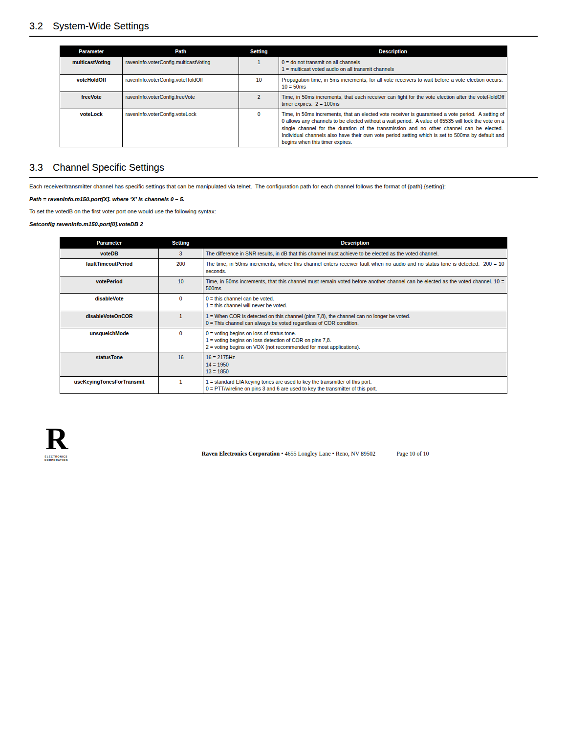3.2 System-Wide Settings
| Parameter | Path | Setting | Description |
| --- | --- | --- | --- |
| multicastVoting | ravenInfo.voterConfig.multicastVoting | 1 | 0 = do not transmit on all channels 1 = multicast voted audio on all transmit channels |
| voteHoldOff | ravenInfo.voterConfig.voteHoldOff | 10 | Propagation time, in 5ms increments, for all vote receivers to wait before a vote election occurs. 10 = 50ms |
| freeVote | ravenInfo.voterConfig.freeVote | 2 | Time, in 50ms increments, that each receiver can fight for the vote election after the voteHoldOff timer expires. 2 = 100ms |
| voteLock | ravenInfo.voterConfig.voteLock | 0 | Time, in 50ms increments, that an elected vote receiver is guaranteed a vote period. A setting of 0 allows any channels to be elected without a wait period. A value of 65535 will lock the vote on a single channel for the duration of the transmission and no other channel can be elected. Individual channels also have their own vote period setting which is set to 500ms by default and begins when this timer expires. |
3.3 Channel Specific Settings
Each receiver/transmitter channel has specific settings that can be manipulated via telnet. The configuration path for each channel follows the format of {path}.{setting}:
Path = ravenInfo.m150.port[X]. where ‘X’ is channels 0 – 5.
To set the votedB on the first voter port one would use the following syntax:
Setconfig ravenInfo.m150.port[0].voteDB 2
| Parameter | Setting | Description |
| --- | --- | --- |
| voteDB | 3 | The difference in SNR results, in dB that this channel must achieve to be elected as the voted channel. |
| faultTimeoutPeriod | 200 | The time, in 50ms increments, where this channel enters receiver fault when no audio and no status tone is detected. 200 = 10 seconds. |
| votePeriod | 10 | Time, in 50ms increments, that this channel must remain voted before another channel can be elected as the voted channel. 10 = 500ms |
| disableVote | 0 | 0 = this channel can be voted. 1 = this channel will never be voted. |
| disableVoteOnCOR | 1 | 1 = When COR is detected on this channel (pins 7,8), the channel can no longer be voted. 0 = This channel can always be voted regardless of COR condition. |
| unsquelchMode | 0 | 0 = voting begins on loss of status tone. 1 = voting begins on loss detection of COR on pins 7,8. 2 = voting begins on VOX (not recommended for most applications). |
| statusTone | 16 | 16 = 2175Hz 14 = 1950 13 = 1850 |
| useKeyingTonesForTransmit | 1 | 1 = standard EIA keying tones are used to key the transmitter of this port. 0 = PTT/wireline on pins 3 and 6 are used to key the transmitter of this port. |
R
ELECTRONICS
CORPORATION
Raven Electronics Corporation • 4655 Longley Lane • Reno, NV 89502 Page 10 of 10